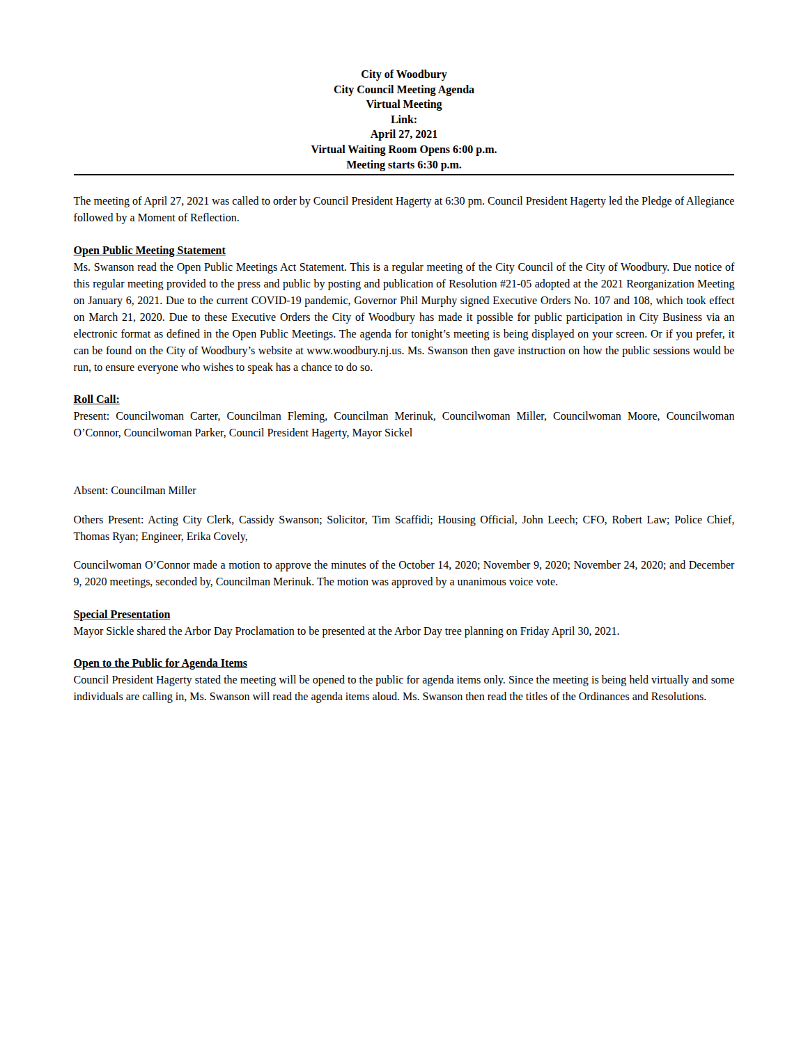City of Woodbury
City Council Meeting Agenda
Virtual Meeting
Link:
April 27, 2021
Virtual Waiting Room Opens 6:00 p.m.
Meeting starts 6:30 p.m.
The meeting of April 27, 2021 was called to order by Council President Hagerty at 6:30 pm. Council President Hagerty led the Pledge of Allegiance followed by a Moment of Reflection.
Open Public Meeting Statement
Ms. Swanson read the Open Public Meetings Act Statement. This is a regular meeting of the City Council of the City of Woodbury. Due notice of this regular meeting provided to the press and public by posting and publication of Resolution #21-05 adopted at the 2021 Reorganization Meeting on January 6, 2021. Due to the current COVID-19 pandemic, Governor Phil Murphy signed Executive Orders No. 107 and 108, which took effect on March 21, 2020. Due to these Executive Orders the City of Woodbury has made it possible for public participation in City Business via an electronic format as defined in the Open Public Meetings. The agenda for tonight’s meeting is being displayed on your screen. Or if you prefer, it can be found on the City of Woodbury’s website at www.woodbury.nj.us. Ms. Swanson then gave instruction on how the public sessions would be run, to ensure everyone who wishes to speak has a chance to do so.
Roll Call:
Present: Councilwoman Carter, Councilman Fleming, Councilman Merinuk, Councilwoman Miller, Councilwoman Moore, Councilwoman O’Connor, Councilwoman Parker, Council President Hagerty, Mayor Sickel
Absent: Councilman Miller
Others Present: Acting City Clerk, Cassidy Swanson; Solicitor, Tim Scaffidi; Housing Official, John Leech; CFO, Robert Law; Police Chief, Thomas Ryan; Engineer, Erika Covely,
Councilwoman O’Connor made a motion to approve the minutes of the October 14, 2020; November 9, 2020; November 24, 2020; and December 9, 2020 meetings, seconded by, Councilman Merinuk. The motion was approved by a unanimous voice vote.
Special Presentation
Mayor Sickle shared the Arbor Day Proclamation to be presented at the Arbor Day tree planning on Friday April 30, 2021.
Open to the Public for Agenda Items
Council President Hagerty stated the meeting will be opened to the public for agenda items only. Since the meeting is being held virtually and some individuals are calling in, Ms. Swanson will read the agenda items aloud. Ms. Swanson then read the titles of the Ordinances and Resolutions.